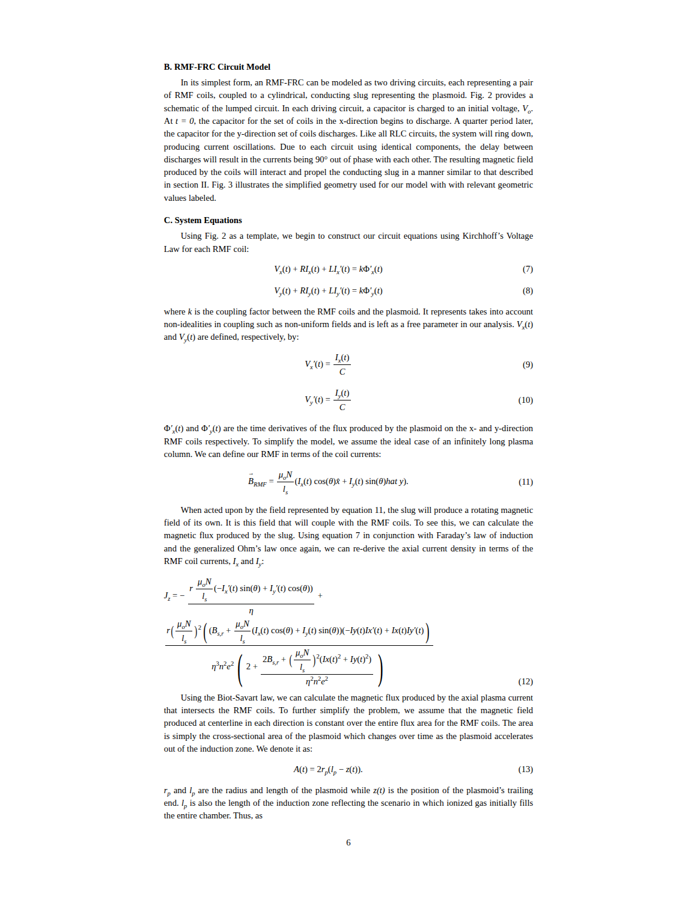B. RMF-FRC Circuit Model
In its simplest form, an RMF-FRC can be modeled as two driving circuits, each representing a pair of RMF coils, coupled to a cylindrical, conducting slug representing the plasmoid. Fig. 2 provides a schematic of the lumped circuit. In each driving circuit, a capacitor is charged to an initial voltage, Vo. At t = 0, the capacitor for the set of coils in the x-direction begins to discharge. A quarter period later, the capacitor for the y-direction set of coils discharges. Like all RLC circuits, the system will ring down, producing current oscillations. Due to each circuit using identical components, the delay between discharges will result in the currents being 90° out of phase with each other. The resulting magnetic field produced by the coils will interact and propel the conducting slug in a manner similar to that described in section II. Fig. 3 illustrates the simplified geometry used for our model with with relevant geometric values labeled.
C. System Equations
Using Fig. 2 as a template, we begin to construct our circuit equations using Kirchhoff’s Voltage Law for each RMF coil:
Vx(t) + RIx(t) + LIx′(t) = k Φ′x(t)
(7)
Vy(t) + RIy(t) + LIy′(t) = k Φ′y(t)
(8)
where k is the coupling factor between the RMF coils and the plasmoid. It represents takes into account non-idealities in coupling such as non-uniform fields and is left as a free parameter in our analysis. Vx(t) and Vy(t) are defined, respectively, by:
Vx′(t) = Ix(t) C
(9)
Vy′(t) = Iy(t) C
(10)
Φ′x(t) and Φ′y(t) are the time derivatives of the flux produced by the plasmoid on the x- and y-direction RMF coils respectively. To simplify the model, we assume the ideal case of an infinitely long plasma column. We can define our RMF in terms of the coil currents:
BRMF = μoN ls(Ix(t) cos(θ)x̂ + Iy(t) sin(θ)hat y).
(11)
When acted upon by the field represented by equation 11, the slug will produce a rotating magnetic field of its own. It is this field that will couple with the RMF coils. To see this, we can calculate the magnetic flux produced by the slug. Using equation 7 in conjunction with Faraday’s law of induction and the generalized Ohm’s law once again, we can re-derive the axial current density in terms of the RMF coil currents, Ix and Iy:
Jz = − r μoN ls(−Ix′(t) sin(θ) + Iy′(t) cos(θ)) η + r(μoN ls)2((Bs,r + μoN ls(Ix(t) cos(θ) + Iy(t) sin(θ))(−Iy(t)Ix′(t) + Ix(t)Iy′(t)) η3n2e2(2 + 2Bs,r + (μoN ls)2(Ix(t)2 + Iy(t)2) η2n2e2)
(12)
Using the Biot-Savart law, we can calculate the magnetic flux produced by the axial plasma current that intersects the RMF coils. To further simplify the problem, we assume that the magnetic field produced at centerline in each direction is constant over the entire flux area for the RMF coils. The area is simply the cross-sectional area of the plasmoid which changes over time as the plasmoid accelerates out of the induction zone. We denote it as:
A(t) = 2rp(lp − z(t)).
(13)
rp and lp are the radius and length of the plasmoid while z(t) is the position of the plasmoid’s trailing end. lp is also the length of the induction zone reflecting the scenario in which ionized gas initially fills the entire chamber. Thus, as
6